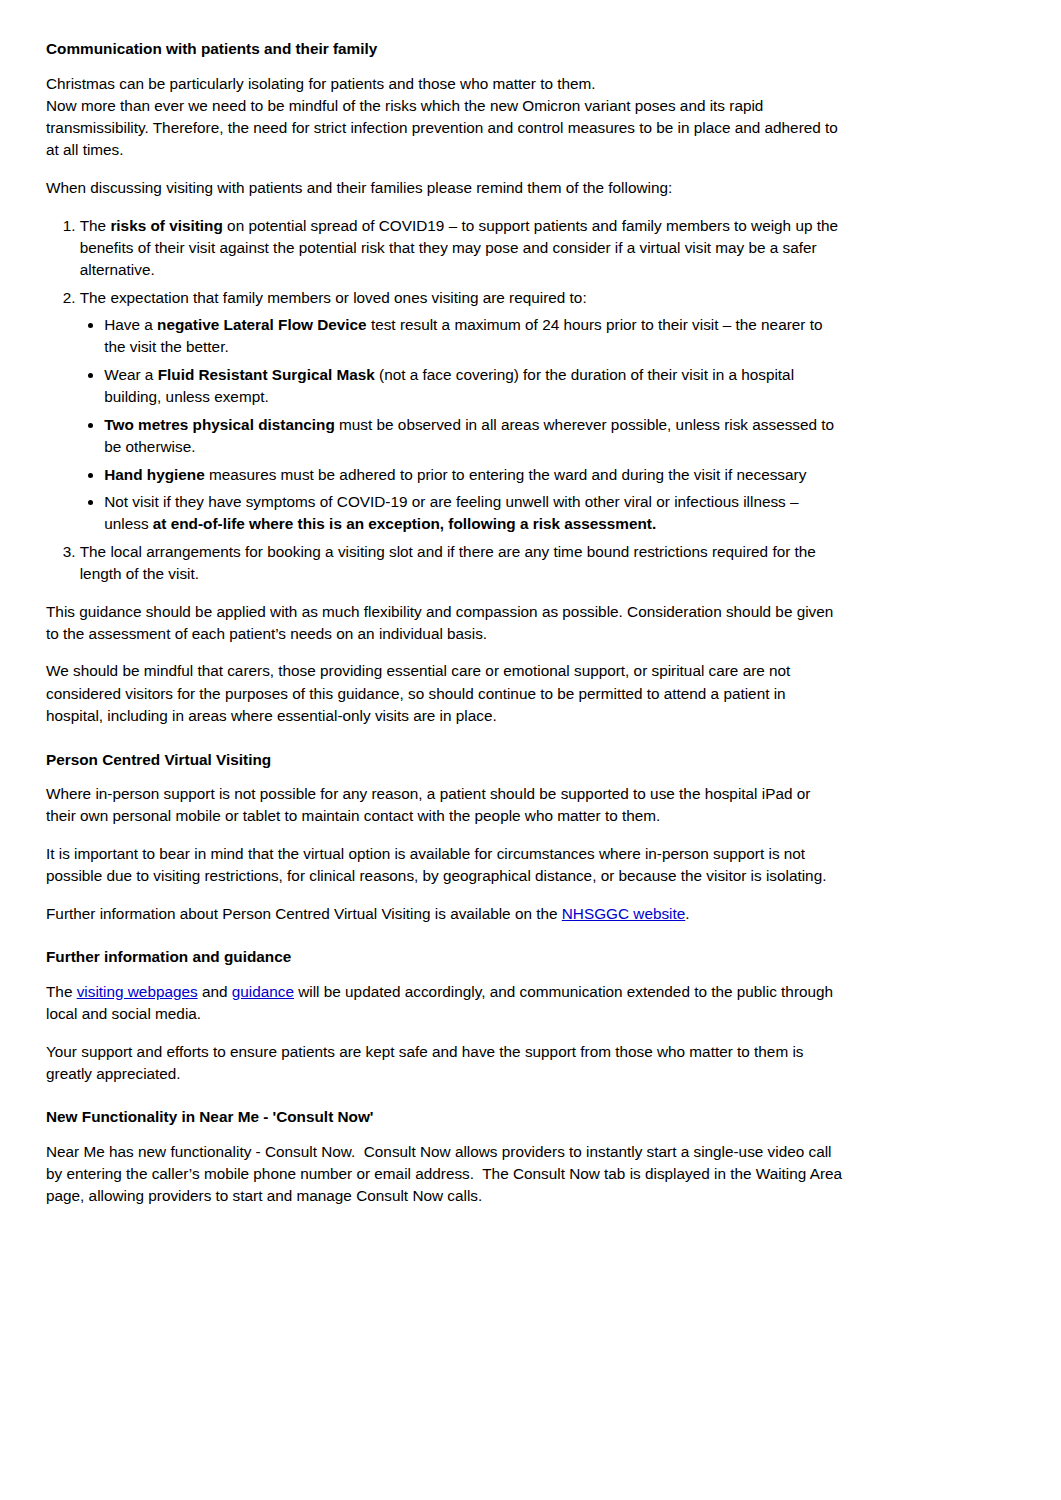Communication with patients and their family
Christmas can be particularly isolating for patients and those who matter to them.
Now more than ever we need to be mindful of the risks which the new Omicron variant poses and its rapid transmissibility. Therefore, the need for strict infection prevention and control measures to be in place and adhered to at all times.
When discussing visiting with patients and their families please remind them of the following:
The risks of visiting on potential spread of COVID19 – to support patients and family members to weigh up the benefits of their visit against the potential risk that they may pose and consider if a virtual visit may be a safer alternative.
The expectation that family members or loved ones visiting are required to:
Have a negative Lateral Flow Device test result a maximum of 24 hours prior to their visit – the nearer to the visit the better.
Wear a Fluid Resistant Surgical Mask (not a face covering) for the duration of their visit in a hospital building, unless exempt.
Two metres physical distancing must be observed in all areas wherever possible, unless risk assessed to be otherwise.
Hand hygiene measures must be adhered to prior to entering the ward and during the visit if necessary
Not visit if they have symptoms of COVID-19 or are feeling unwell with other viral or infectious illness – unless at end-of-life where this is an exception, following a risk assessment.
The local arrangements for booking a visiting slot and if there are any time bound restrictions required for the length of the visit.
This guidance should be applied with as much flexibility and compassion as possible. Consideration should be given to the assessment of each patient’s needs on an individual basis.
We should be mindful that carers, those providing essential care or emotional support, or spiritual care are not considered visitors for the purposes of this guidance, so should continue to be permitted to attend a patient in hospital, including in areas where essential-only visits are in place.
Person Centred Virtual Visiting
Where in-person support is not possible for any reason, a patient should be supported to use the hospital iPad or their own personal mobile or tablet to maintain contact with the people who matter to them.
It is important to bear in mind that the virtual option is available for circumstances where in-person support is not possible due to visiting restrictions, for clinical reasons, by geographical distance, or because the visitor is isolating.
Further information about Person Centred Virtual Visiting is available on the NHSGGC website.
Further information and guidance
The visiting webpages and guidance will be updated accordingly, and communication extended to the public through local and social media.
Your support and efforts to ensure patients are kept safe and have the support from those who matter to them is greatly appreciated.
New Functionality in Near Me - 'Consult Now'
Near Me has new functionality - Consult Now. Consult Now allows providers to instantly start a single-use video call by entering the caller’s mobile phone number or email address. The Consult Now tab is displayed in the Waiting Area page, allowing providers to start and manage Consult Now calls.